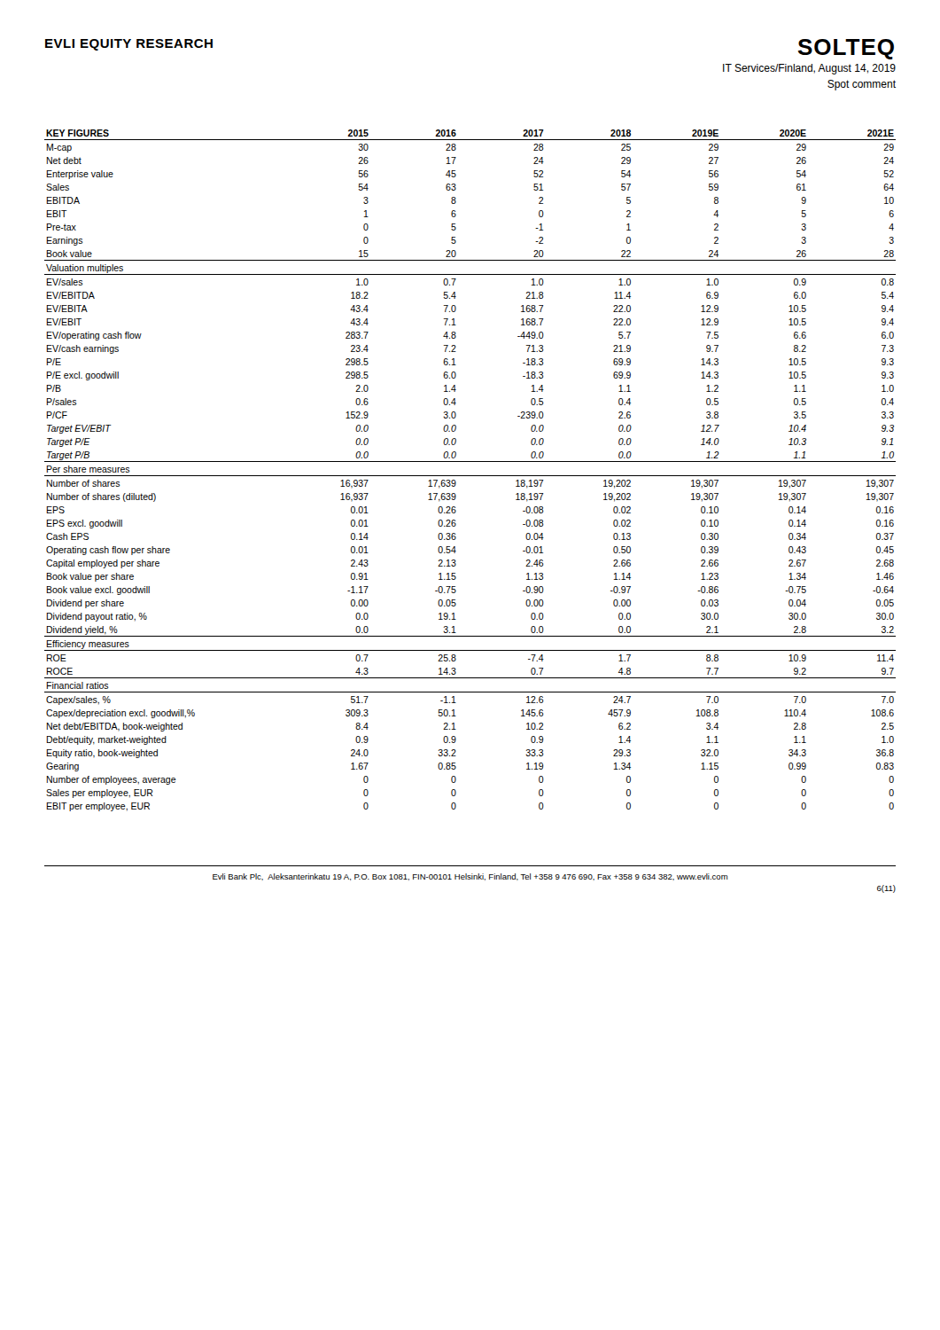EVLI EQUITY RESEARCH
SOLTEQ
IT Services/Finland, August 14, 2019
Spot comment
| KEY FIGURES | 2015 | 2016 | 2017 | 2018 | 2019E | 2020E | 2021E |
| --- | --- | --- | --- | --- | --- | --- | --- |
| M-cap | 30 | 28 | 28 | 25 | 29 | 29 | 29 |
| Net debt | 26 | 17 | 24 | 29 | 27 | 26 | 24 |
| Enterprise value | 56 | 45 | 52 | 54 | 56 | 54 | 52 |
| Sales | 54 | 63 | 51 | 57 | 59 | 61 | 64 |
| EBITDA | 3 | 8 | 2 | 5 | 8 | 9 | 10 |
| EBIT | 1 | 6 | 0 | 2 | 4 | 5 | 6 |
| Pre-tax | 0 | 5 | -1 | 1 | 2 | 3 | 4 |
| Earnings | 0 | 5 | -2 | 0 | 2 | 3 | 3 |
| Book value | 15 | 20 | 20 | 22 | 24 | 26 | 28 |
| Valuation multiples | | | | | | | |
| EV/sales | 1.0 | 0.7 | 1.0 | 1.0 | 1.0 | 0.9 | 0.8 |
| EV/EBITDA | 18.2 | 5.4 | 21.8 | 11.4 | 6.9 | 6.0 | 5.4 |
| EV/EBITA | 43.4 | 7.0 | 168.7 | 22.0 | 12.9 | 10.5 | 9.4 |
| EV/EBIT | 43.4 | 7.1 | 168.7 | 22.0 | 12.9 | 10.5 | 9.4 |
| EV/operating cash flow | 283.7 | 4.8 | -449.0 | 5.7 | 7.5 | 6.6 | 6.0 |
| EV/cash earnings | 23.4 | 7.2 | 71.3 | 21.9 | 9.7 | 8.2 | 7.3 |
| P/E | 298.5 | 6.1 | -18.3 | 69.9 | 14.3 | 10.5 | 9.3 |
| P/E excl. goodwill | 298.5 | 6.0 | -18.3 | 69.9 | 14.3 | 10.5 | 9.3 |
| P/B | 2.0 | 1.4 | 1.4 | 1.1 | 1.2 | 1.1 | 1.0 |
| P/sales | 0.6 | 0.4 | 0.5 | 0.4 | 0.5 | 0.5 | 0.4 |
| P/CF | 152.9 | 3.0 | -239.0 | 2.6 | 3.8 | 3.5 | 3.3 |
| Target EV/EBIT | 0.0 | 0.0 | 0.0 | 0.0 | 12.7 | 10.4 | 9.3 |
| Target P/E | 0.0 | 0.0 | 0.0 | 0.0 | 14.0 | 10.3 | 9.1 |
| Target P/B | 0.0 | 0.0 | 0.0 | 0.0 | 1.2 | 1.1 | 1.0 |
| Per share measures | | | | | | | |
| Number of shares | 16,937 | 17,639 | 18,197 | 19,202 | 19,307 | 19,307 | 19,307 |
| Number of shares (diluted) | 16,937 | 17,639 | 18,197 | 19,202 | 19,307 | 19,307 | 19,307 |
| EPS | 0.01 | 0.26 | -0.08 | 0.02 | 0.10 | 0.14 | 0.16 |
| EPS excl. goodwill | 0.01 | 0.26 | -0.08 | 0.02 | 0.10 | 0.14 | 0.16 |
| Cash EPS | 0.14 | 0.36 | 0.04 | 0.13 | 0.30 | 0.34 | 0.37 |
| Operating cash flow per share | 0.01 | 0.54 | -0.01 | 0.50 | 0.39 | 0.43 | 0.45 |
| Capital employed per share | 2.43 | 2.13 | 2.46 | 2.66 | 2.66 | 2.67 | 2.68 |
| Book value per share | 0.91 | 1.15 | 1.13 | 1.14 | 1.23 | 1.34 | 1.46 |
| Book value excl. goodwill | -1.17 | -0.75 | -0.90 | -0.97 | -0.86 | -0.75 | -0.64 |
| Dividend per share | 0.00 | 0.05 | 0.00 | 0.00 | 0.03 | 0.04 | 0.05 |
| Dividend payout ratio, % | 0.0 | 19.1 | 0.0 | 0.0 | 30.0 | 30.0 | 30.0 |
| Dividend yield, % | 0.0 | 3.1 | 0.0 | 0.0 | 2.1 | 2.8 | 3.2 |
| Efficiency measures | | | | | | | |
| ROE | 0.7 | 25.8 | -7.4 | 1.7 | 8.8 | 10.9 | 11.4 |
| ROCE | 4.3 | 14.3 | 0.7 | 4.8 | 7.7 | 9.2 | 9.7 |
| Financial ratios | | | | | | | |
| Capex/sales, % | 51.7 | -1.1 | 12.6 | 24.7 | 7.0 | 7.0 | 7.0 |
| Capex/depreciation excl. goodwill,% | 309.3 | 50.1 | 145.6 | 457.9 | 108.8 | 110.4 | 108.6 |
| Net debt/EBITDA, book-weighted | 8.4 | 2.1 | 10.2 | 6.2 | 3.4 | 2.8 | 2.5 |
| Debt/equity, market-weighted | 0.9 | 0.9 | 0.9 | 1.4 | 1.1 | 1.1 | 1.0 |
| Equity ratio, book-weighted | 24.0 | 33.2 | 33.3 | 29.3 | 32.0 | 34.3 | 36.8 |
| Gearing | 1.67 | 0.85 | 1.19 | 1.34 | 1.15 | 0.99 | 0.83 |
| Number of employees, average | 0 | 0 | 0 | 0 | 0 | 0 | 0 |
| Sales per employee, EUR | 0 | 0 | 0 | 0 | 0 | 0 | 0 |
| EBIT per employee, EUR | 0 | 0 | 0 | 0 | 0 | 0 | 0 |
Evli Bank Plc, Aleksanterinkatu 19 A, P.O. Box 1081, FIN-00101 Helsinki, Finland, Tel +358 9 476 690, Fax +358 9 634 382, www.evli.com
6(11)